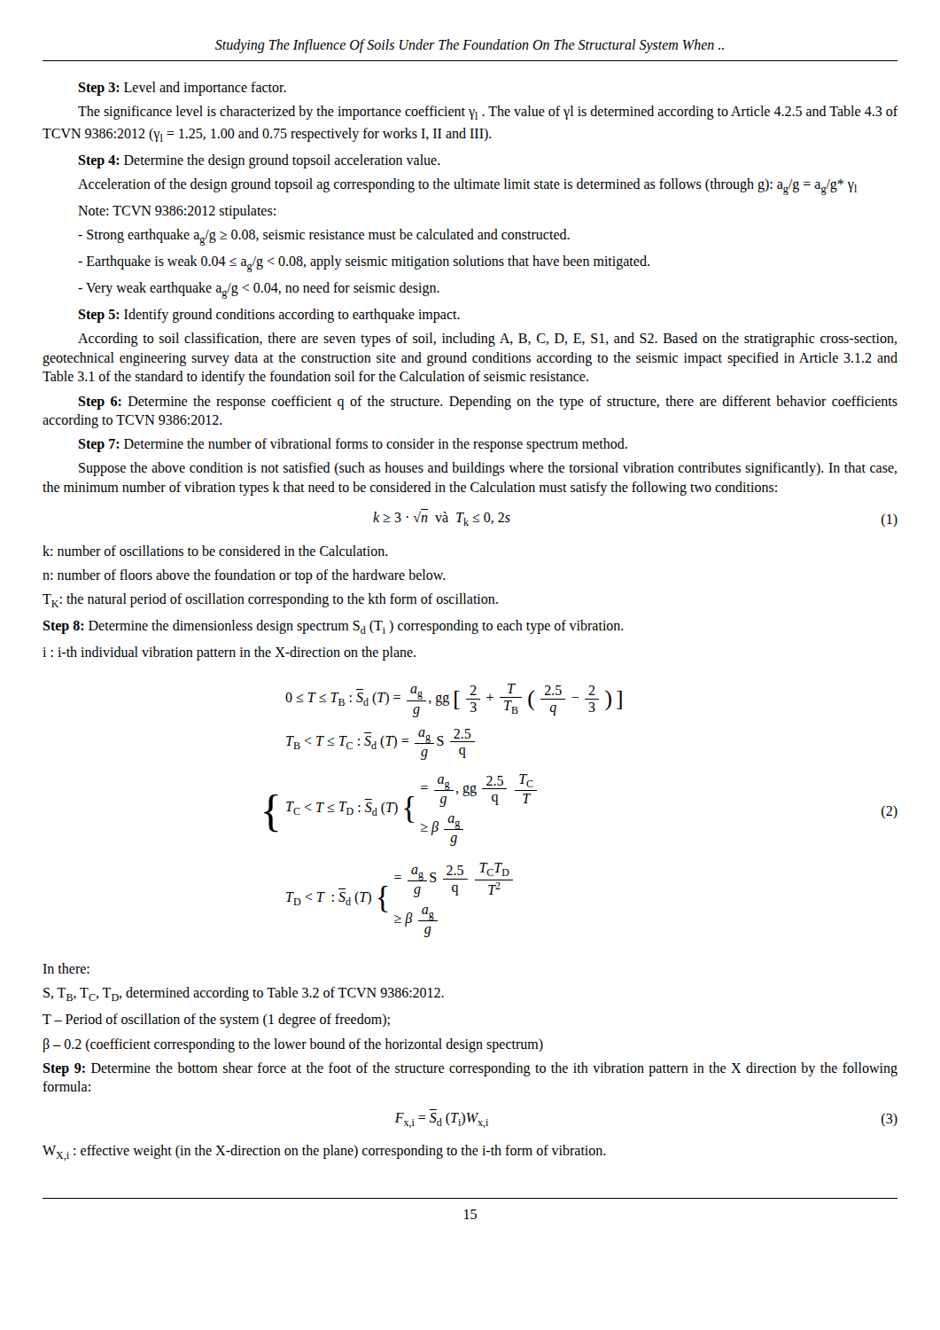Studying The Influence Of Soils Under The Foundation On The Structural System When ..
Step 3: Level and importance factor.
The significance level is characterized by the importance coefficient γl . The value of γl is determined according to Article 4.2.5 and Table 4.3 of TCVN 9386:2012 (γl = 1.25, 1.00 and 0.75 respectively for works I, II and III).
Step 4: Determine the design ground topsoil acceleration value.
Acceleration of the design ground topsoil ag corresponding to the ultimate limit state is determined as follows (through g): ag/g = ag/g* γl
Note: TCVN 9386:2012 stipulates:
- Strong earthquake ag/g ≥ 0.08, seismic resistance must be calculated and constructed.
- Earthquake is weak 0.04 ≤ ag/g < 0.08, apply seismic mitigation solutions that have been mitigated.
- Very weak earthquake ag/g < 0.04, no need for seismic design.
Step 5: Identify ground conditions according to earthquake impact.
According to soil classification, there are seven types of soil, including A, B, C, D, E, S1, and S2. Based on the stratigraphic cross-section, geotechnical engineering survey data at the construction site and ground conditions according to the seismic impact specified in Article 3.1.2 and Table 3.1 of the standard to identify the foundation soil for the Calculation of seismic resistance.
Step 6: Determine the response coefficient q of the structure. Depending on the type of structure, there are different behavior coefficients according to TCVN 9386:2012.
Step 7: Determine the number of vibrational forms to consider in the response spectrum method.
Suppose the above condition is not satisfied (such as houses and buildings where the torsional vibration contributes significantly). In that case, the minimum number of vibration types k that need to be considered in the Calculation must satisfy the following two conditions:
k ≥ 3 · √n và Tk ≤ 0, 2s
(1)
k: number of oscillations to be considered in the Calculation.
n: number of floors above the foundation or top of the hardware below.
TK: the natural period of oscillation corresponding to the kth form of oscillation.
Step 8: Determine the dimensionless design spectrum Sd (Ti ) corresponding to each type of vibration.
i : i-th individual vibration pattern in the X-direction on the plane.
{
0 ≤ T ≤ TB : Sd (T) = ag g, gg [ 23 + TTB ( 2.5 q − 23 ) ]
TB < T ≤ TC : Sd (T) = ag g S 2.5 q
TC < T ≤ TD : Sd (T) {
= ag g, gg 2.5 q TC T
≥ β ag g
TD < T : Sd (T) {
= ag g S 2.5 q TCTD T2
≥ β ag g
(2)
In there:
S, TB, TC, TD, determined according to Table 3.2 of TCVN 9386:2012.
T – Period of oscillation of the system (1 degree of freedom);
β – 0.2 (coefficient corresponding to the lower bound of the horizontal design spectrum)
Step 9: Determine the bottom shear force at the foot of the structure corresponding to the ith vibration pattern in the X direction by the following formula:
Fx,i = Sd (Ti)Wx,i
(3)
WX,i : effective weight (in the X-direction on the plane) corresponding to the i-th form of vibration.
15